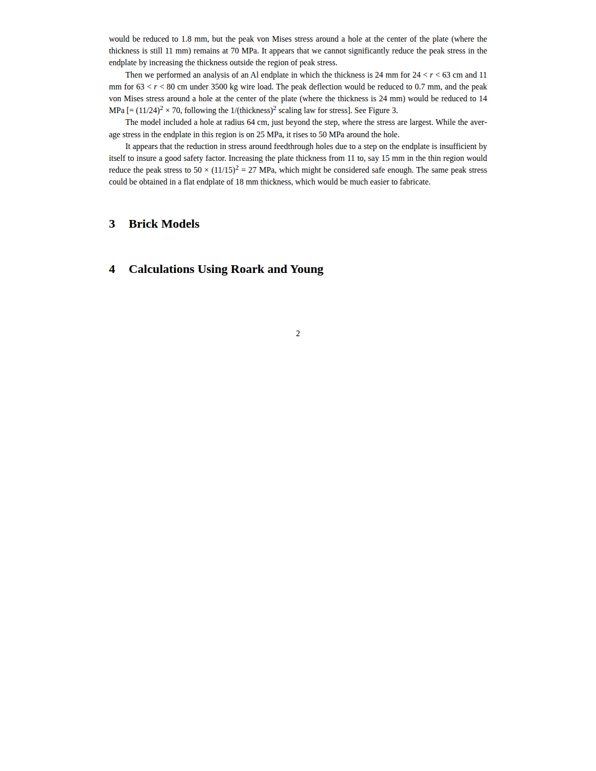would be reduced to 1.8 mm, but the peak von Mises stress around a hole at the center of the plate (where the thickness is still 11 mm) remains at 70 MPa. It appears that we cannot significantly reduce the peak stress in the endplate by increasing the thickness outside the region of peak stress.
Then we performed an analysis of an Al endplate in which the thickness is 24 mm for 24 < r < 63 cm and 11 mm for 63 < r < 80 cm under 3500 kg wire load. The peak deflection would be reduced to 0.7 mm, and the peak von Mises stress around a hole at the center of the plate (where the thickness is 24 mm) would be reduced to 14 MPa [= (11/24)2 × 70, following the 1/(thickness)2 scaling law for stress]. See Figure 3.
The model included a hole at radius 64 cm, just beyond the step, where the stress are largest. While the average stress in the endplate in this region is on 25 MPa, it rises to 50 MPa around the hole.
It appears that the reduction in stress around feedthrough holes due to a step on the endplate is insufficient by itself to insure a good safety factor. Increasing the plate thickness from 11 to, say 15 mm in the thin region would reduce the peak stress to 50 × (11/15)2 = 27 MPa, which might be considered safe enough. The same peak stress could be obtained in a flat endplate of 18 mm thickness, which would be much easier to fabricate.
3 Brick Models
4 Calculations Using Roark and Young
2